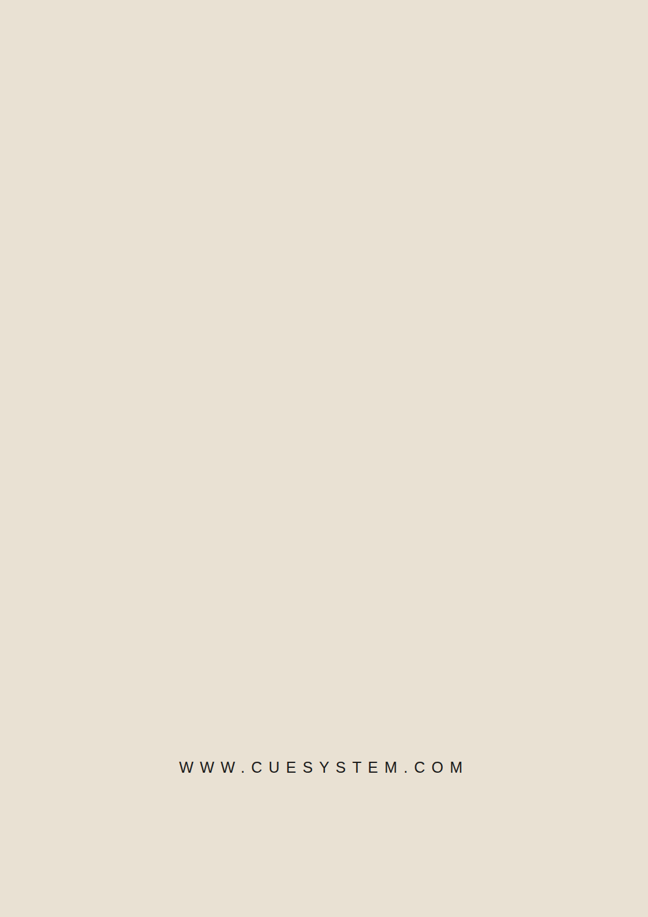www.cuesystem.com